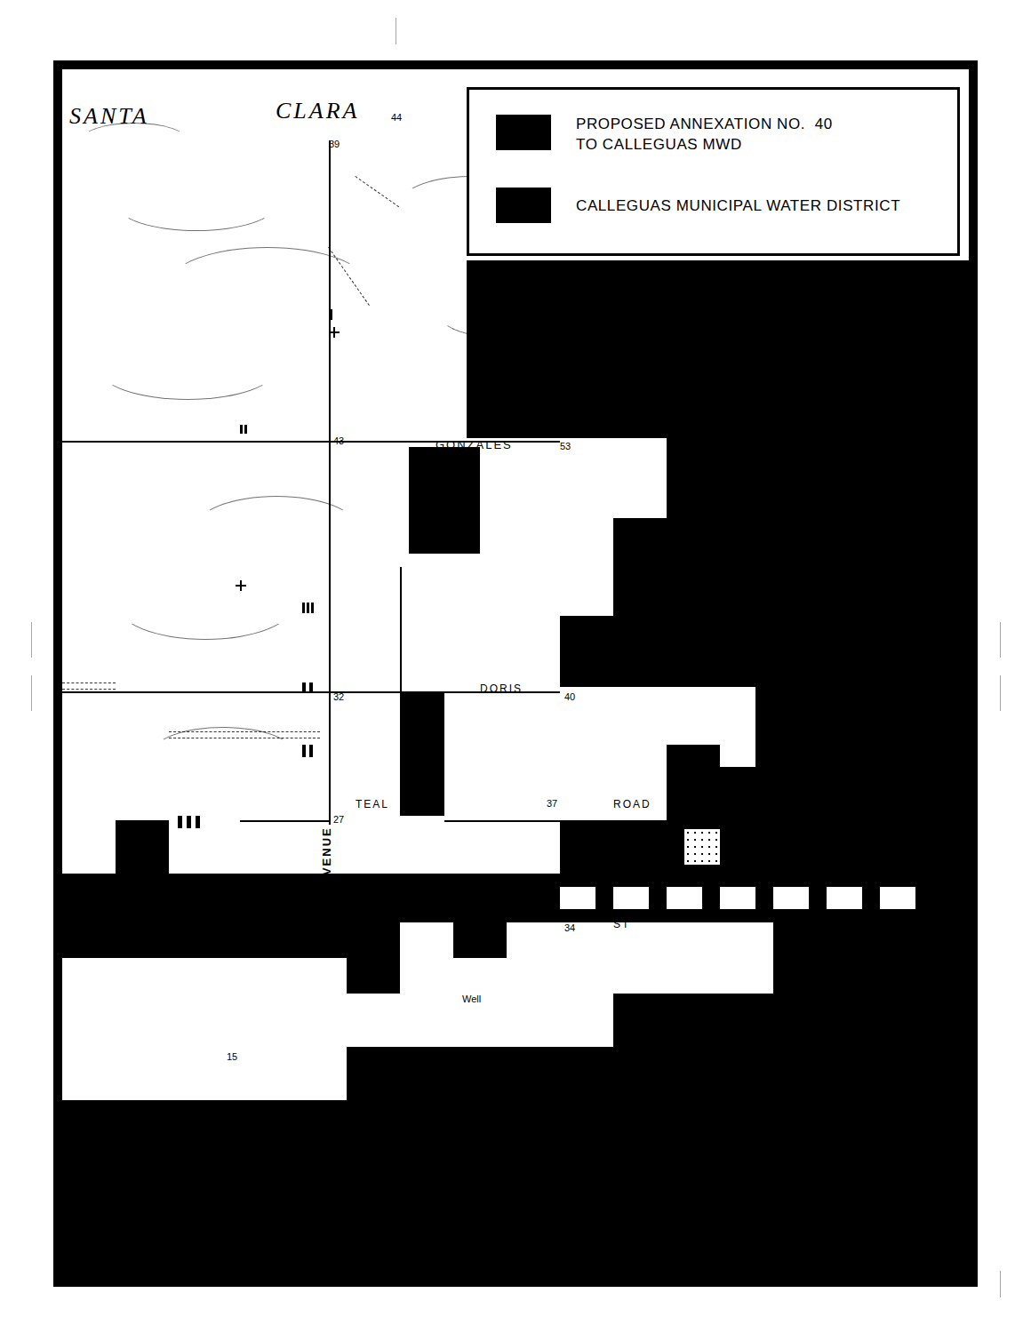SANTA
CLARA
GONZALES
DORIS
TEAL
UB
ROAD
WEST
ST
Well
VICTORIA AVENUE
44
39
43
53
32
40
27
37
34
15
PROPOSED ANNEXATION NO. 40
TO CALLEGUAS MWD
CALLEGUAS MUNICIPAL WATER DISTRICT